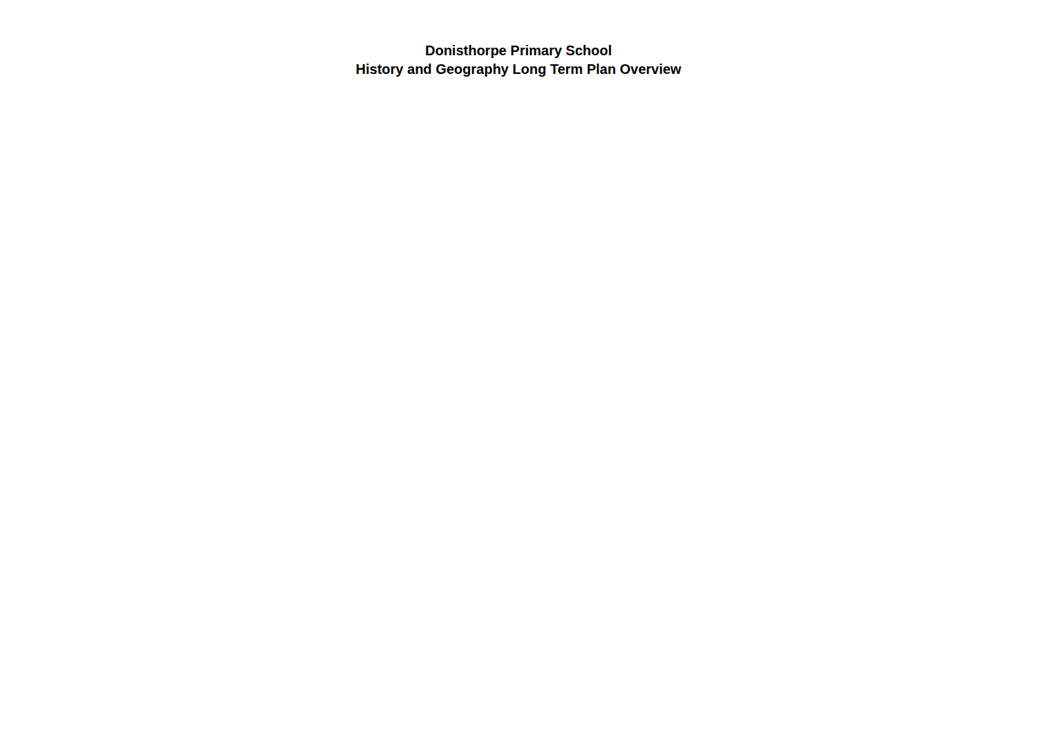Donisthorpe Primary School History and Geography Long Term Plan Overview